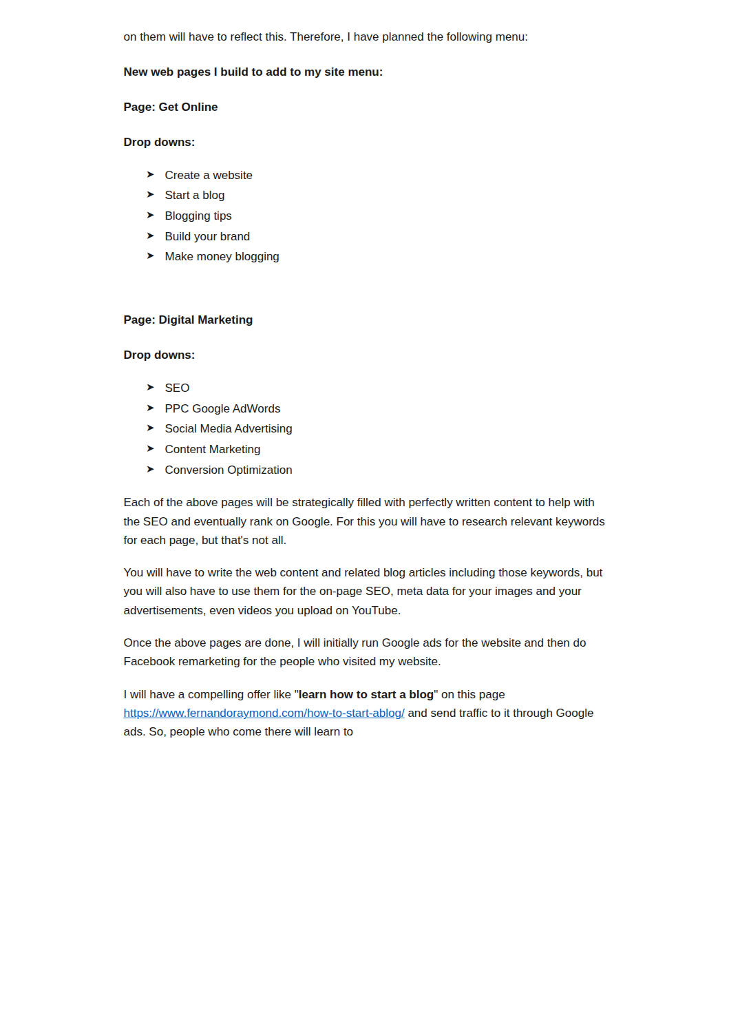on them will have to reflect this. Therefore, I have planned the following menu:
New web pages I build to add to my site menu:
Page: Get Online
Drop downs:
Create a website
Start a blog
Blogging tips
Build your brand
Make money blogging
Page: Digital Marketing
Drop downs:
SEO
PPC Google AdWords
Social Media Advertising
Content Marketing
Conversion Optimization
Each of the above pages will be strategically filled with perfectly written content to help with the SEO and eventually rank on Google. For this you will have to research relevant keywords for each page, but that's not all.
You will have to write the web content and related blog articles including those keywords, but you will also have to use them for the on-page SEO, meta data for your images and your advertisements, even videos you upload on YouTube.
Once the above pages are done, I will initially run Google ads for the website and then do Facebook remarketing for the people who visited my website.
I will have a compelling offer like "learn how to start a blog" on this page https://www.fernandoraymond.com/how-to-start-ablog/ and send traffic to it through Google ads. So, people who come there will learn to